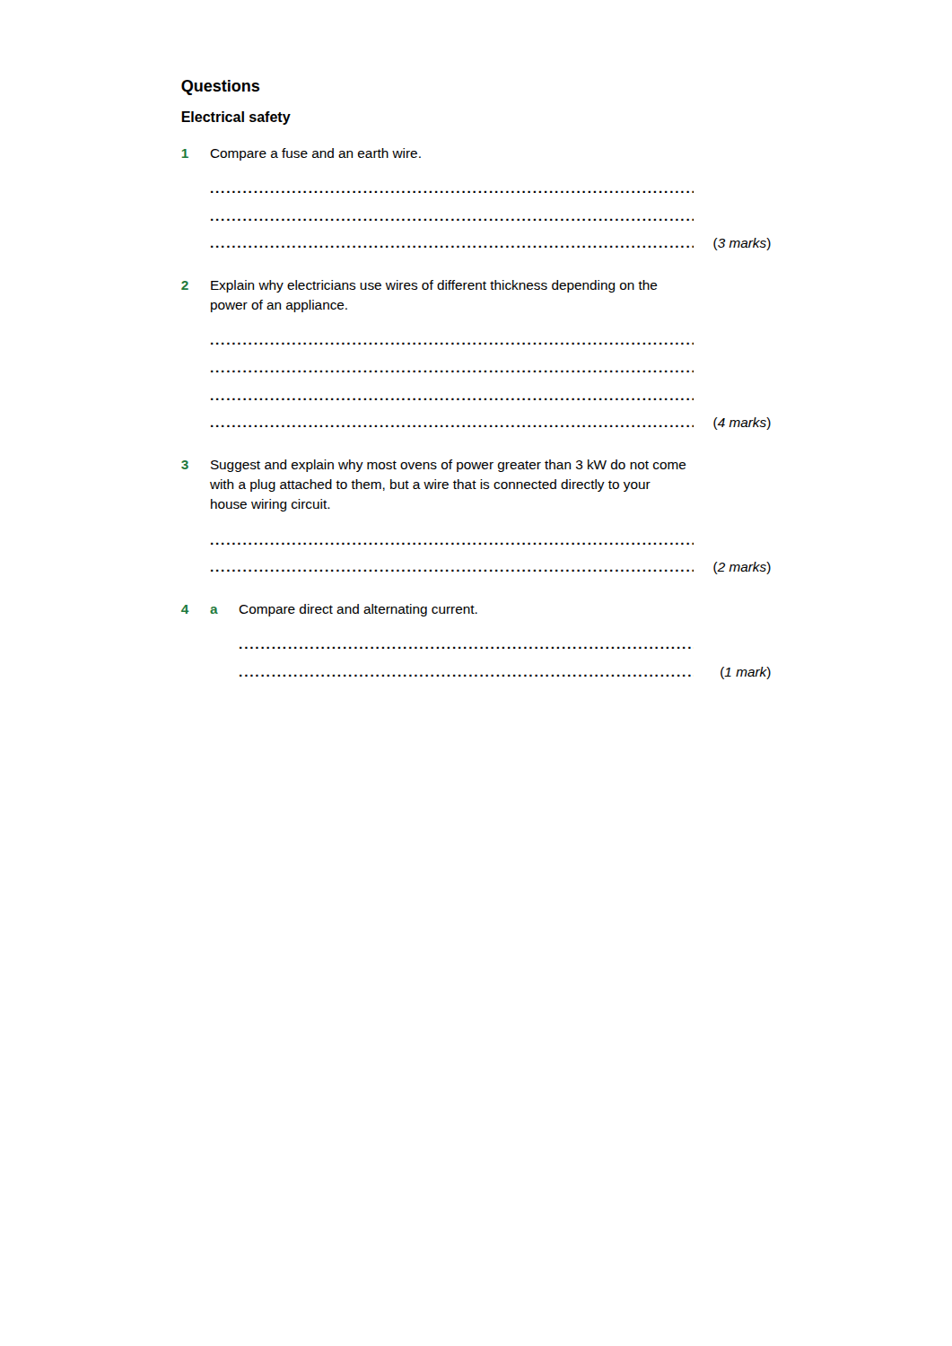Questions
Electrical safety
1
Compare a fuse and an earth wire.
...........................................................................................................................................
...........................................................................................................................................
........................................................................................................................................... (3 marks)
2
Explain why electricians use wires of different thickness depending on the
power of an appliance.
...........................................................................................................................................
...........................................................................................................................................
...........................................................................................................................................
........................................................................................................................................... (4 marks)
3
Suggest and explain why most ovens of power greater than 3 kW do not come
with a plug attached to them, but a wire that is connected directly to your
house wiring circuit.
...........................................................................................................................................
........................................................................................................................................... (2 marks)
4
a
Compare direct and alternating current.
.................................................................................................................................
................................................................................................................................. (1 mark)